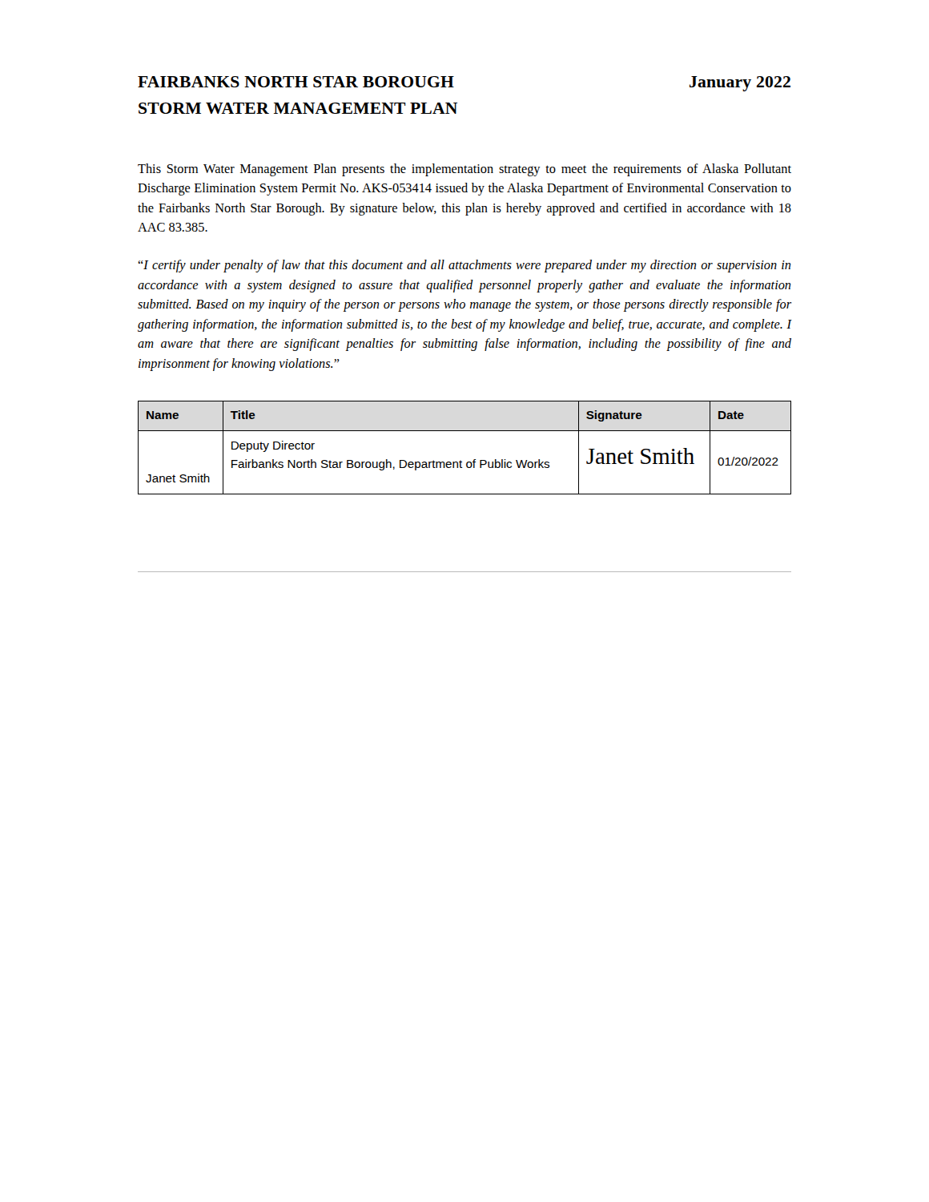FAIRBANKS NORTH STAR BOROUGH
STORM WATER MANAGEMENT PLAN
January 2022
This Storm Water Management Plan presents the implementation strategy to meet the requirements of Alaska Pollutant Discharge Elimination System Permit No. AKS-053414 issued by the Alaska Department of Environmental Conservation to the Fairbanks North Star Borough. By signature below, this plan is hereby approved and certified in accordance with 18 AAC 83.385.
“I certify under penalty of law that this document and all attachments were prepared under my direction or supervision in accordance with a system designed to assure that qualified personnel properly gather and evaluate the information submitted. Based on my inquiry of the person or persons who manage the system, or those persons directly responsible for gathering information, the information submitted is, to the best of my knowledge and belief, true, accurate, and complete. I am aware that there are significant penalties for submitting false information, including the possibility of fine and imprisonment for knowing violations.”
| Name | Title | Signature | Date |
| --- | --- | --- | --- |
| Janet Smith | Deputy Director Fairbanks North Star Borough, Department of Public Works | Janet Smith | 01/20/2022 |